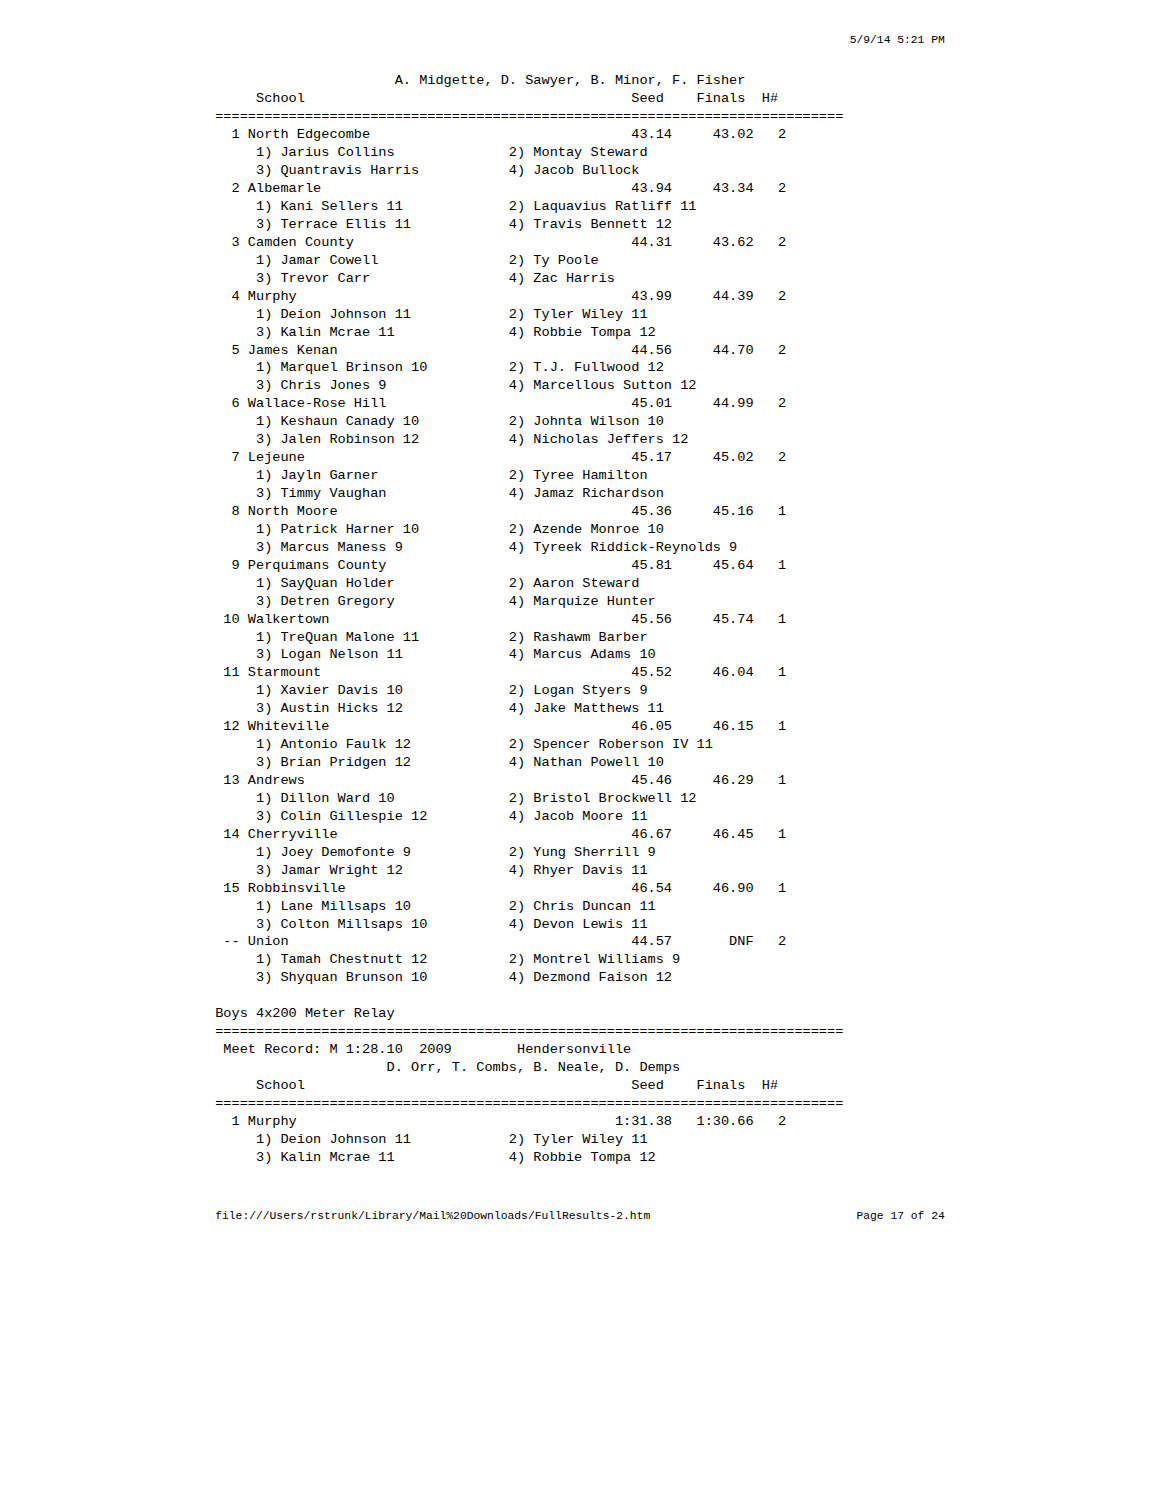5/9/14 5:21 PM
                      A. Midgette, D. Sawyer, B. Minor, F. Fisher
     School                                        Seed    Finals  H#
=============================================================================
  1 North Edgecombe                                43.14     43.02   2
     1) Jarius Collins              2) Montay Steward
     3) Quantravis Harris           4) Jacob Bullock
  2 Albemarle                                      43.94     43.34   2
     1) Kani Sellers 11             2) Laquavius Ratliff 11
     3) Terrace Ellis 11            4) Travis Bennett 12
  3 Camden County                                  44.31     43.62   2
     1) Jamar Cowell                2) Ty Poole
     3) Trevor Carr                 4) Zac Harris
  4 Murphy                                         43.99     44.39   2
     1) Deion Johnson 11            2) Tyler Wiley 11
     3) Kalin Mcrae 11              4) Robbie Tompa 12
  5 James Kenan                                    44.56     44.70   2
     1) Marquel Brinson 10          2) T.J. Fullwood 12
     3) Chris Jones 9               4) Marcellous Sutton 12
  6 Wallace-Rose Hill                              45.01     44.99   2
     1) Keshaun Canady 10           2) Johnta Wilson 10
     3) Jalen Robinson 12           4) Nicholas Jeffers 12
  7 Lejeune                                        45.17     45.02   2
     1) Jayln Garner                2) Tyree Hamilton
     3) Timmy Vaughan               4) Jamaz Richardson
  8 North Moore                                    45.36     45.16   1
     1) Patrick Harner 10           2) Azende Monroe 10
     3) Marcus Maness 9             4) Tyreek Riddick-Reynolds 9
  9 Perquimans County                              45.81     45.64   1
     1) SayQuan Holder              2) Aaron Steward
     3) Detren Gregory              4) Marquize Hunter
 10 Walkertown                                     45.56     45.74   1
     1) TreQuan Malone 11           2) Rashawm Barber
     3) Logan Nelson 11             4) Marcus Adams 10
 11 Starmount                                      45.52     46.04   1
     1) Xavier Davis 10             2) Logan Styers 9
     3) Austin Hicks 12             4) Jake Matthews 11
 12 Whiteville                                     46.05     46.15   1
     1) Antonio Faulk 12            2) Spencer Roberson IV 11
     3) Brian Pridgen 12            4) Nathan Powell 10
 13 Andrews                                        45.46     46.29   1
     1) Dillon Ward 10              2) Bristol Brockwell 12
     3) Colin Gillespie 12          4) Jacob Moore 11
 14 Cherryville                                    46.67     46.45   1
     1) Joey Demofonte 9            2) Yung Sherrill 9
     3) Jamar Wright 12             4) Rhyer Davis 11
 15 Robbinsville                                   46.54     46.90   1
     1) Lane Millsaps 10            2) Chris Duncan 11
     3) Colton Millsaps 10          4) Devon Lewis 11
 -- Union                                          44.57       DNF   2
     1) Tamah Chestnutt 12          2) Montrel Williams 9
     3) Shyquan Brunson 10          4) Dezmond Faison 12

Boys 4x200 Meter Relay
=============================================================================
 Meet Record: M 1:28.10  2009        Hendersonville
                     D. Orr, T. Combs, B. Neale, D. Demps
     School                                        Seed    Finals  H#
=============================================================================
  1 Murphy                                       1:31.38   1:30.66   2
     1) Deion Johnson 11            2) Tyler Wiley 11
     3) Kalin Mcrae 11              4) Robbie Tompa 12
file:///Users/rstrunk/Library/Mail%20Downloads/FullResults-2.htm Page 17 of 24